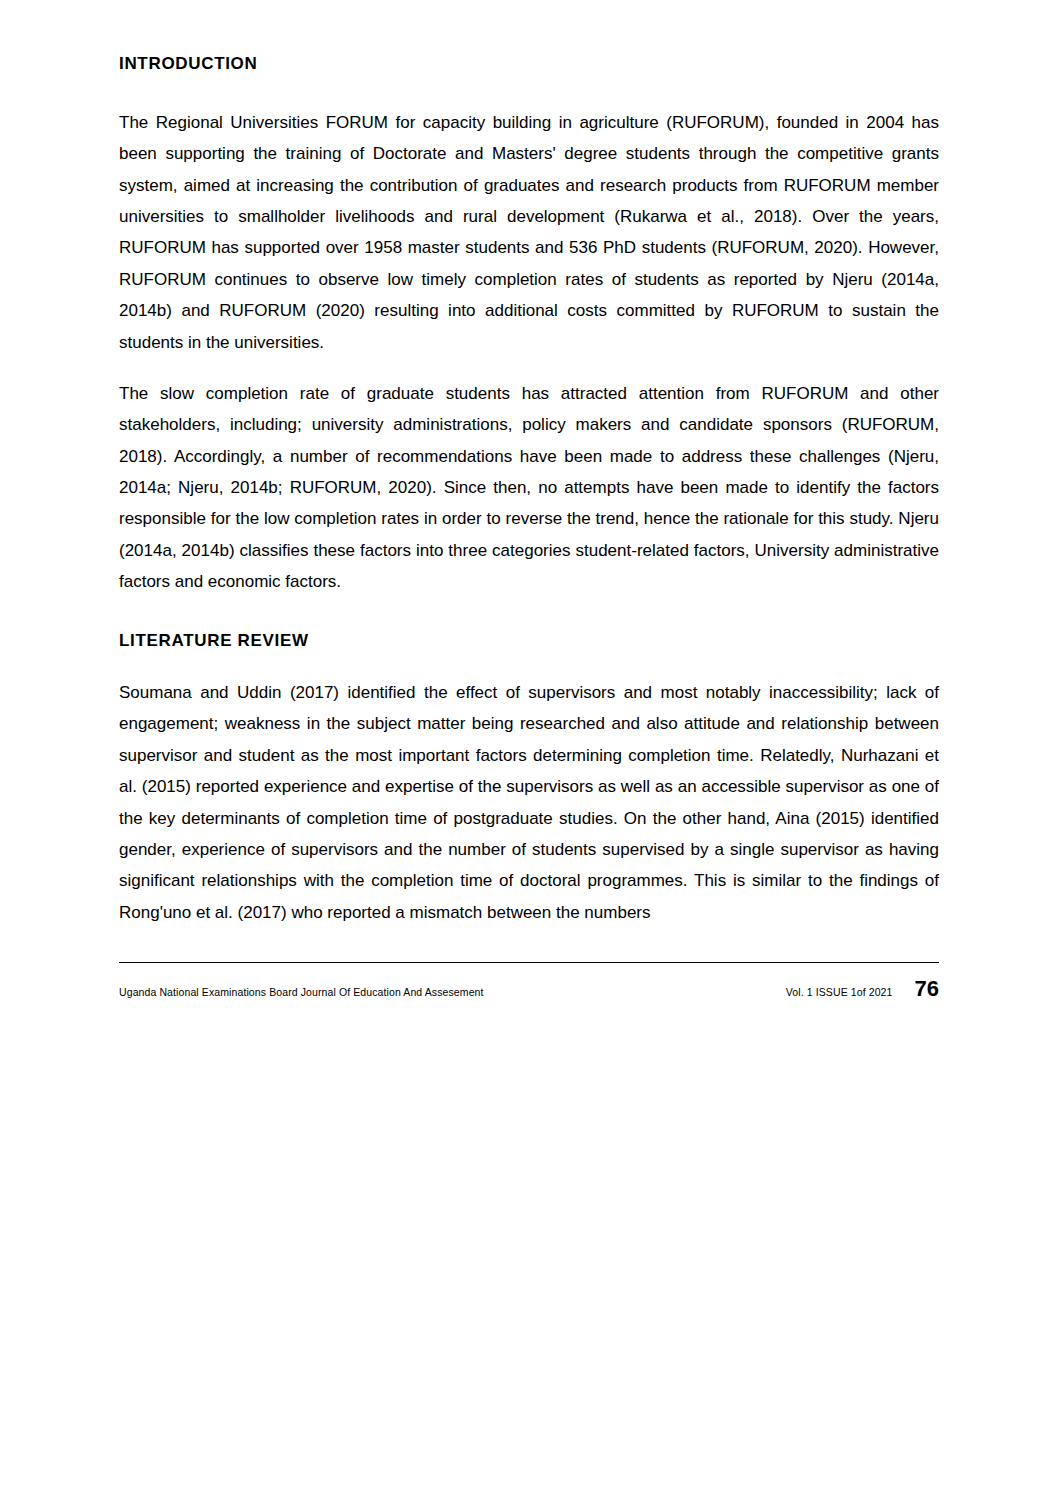Introduction
The Regional Universities FORUM for capacity building in agriculture (RUFORUM), founded in 2004 has been supporting the training of Doctorate and Masters' degree students through the competitive grants system, aimed at increasing the contribution of graduates and research products from RUFORUM member universities to smallholder livelihoods and rural development (Rukarwa et al., 2018). Over the years, RUFORUM has supported over 1958 master students and 536 PhD students (RUFORUM, 2020). However, RUFORUM continues to observe low timely completion rates of students as reported by Njeru (2014a, 2014b) and RUFORUM (2020) resulting into additional costs committed by RUFORUM to sustain the students in the universities.
The slow completion rate of graduate students has attracted attention from RUFORUM and other stakeholders, including; university administrations, policy makers and candidate sponsors (RUFORUM, 2018). Accordingly, a number of recommendations have been made to address these challenges (Njeru, 2014a; Njeru, 2014b; RUFORUM, 2020). Since then, no attempts have been made to identify the factors responsible for the low completion rates in order to reverse the trend, hence the rationale for this study. Njeru (2014a, 2014b) classifies these factors into three categories student-related factors, University administrative factors and economic factors.
Literature Review
Soumana and Uddin (2017) identified the effect of supervisors and most notably inaccessibility; lack of engagement; weakness in the subject matter being researched and also attitude and relationship between supervisor and student as the most important factors determining completion time. Relatedly, Nurhazani et al. (2015) reported experience and expertise of the supervisors as well as an accessible supervisor as one of the key determinants of completion time of postgraduate studies. On the other hand, Aina (2015) identified gender, experience of supervisors and the number of students supervised by a single supervisor as having significant relationships with the completion time of doctoral programmes. This is similar to the findings of Rong'uno et al. (2017) who reported a mismatch between the numbers
Uganda National Examinations Board Journal Of Education And Assesement Vol. 1 ISSUE 1of 2021 76